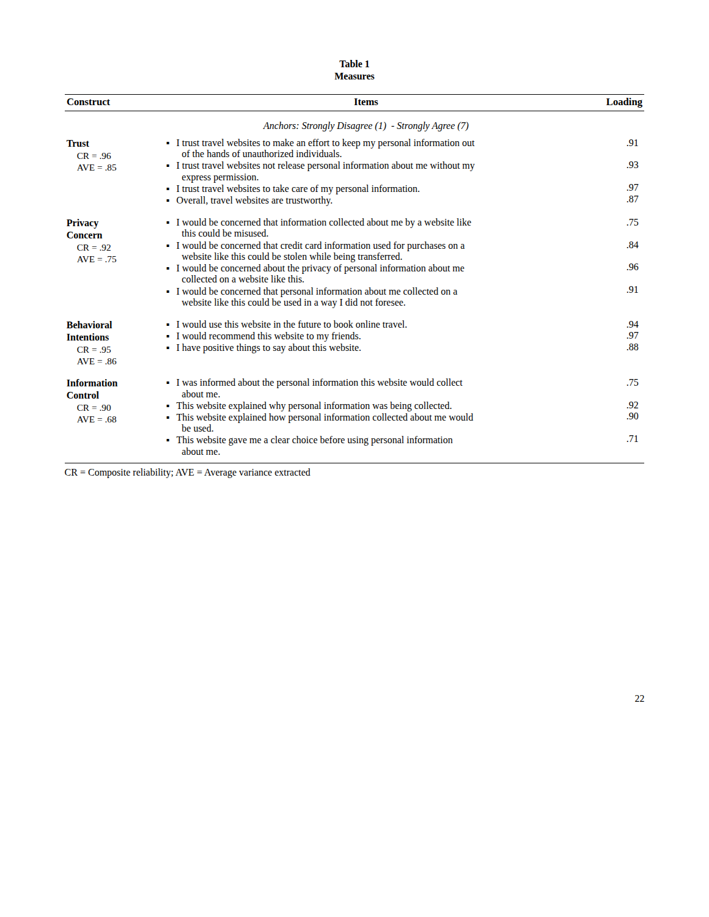Table 1
Measures
| Construct | Items | Loading |
| --- | --- | --- |
| | Anchors: Strongly Disagree (1) - Strongly Agree (7) | |
| Trust CR = .96 AVE = .85 | I trust travel websites to make an effort to keep my personal information out of the hands of unauthorized individuals. I trust travel websites not release personal information about me without my express permission. I trust travel websites to take care of my personal information. Overall, travel websites are trustworthy. | .91 .93 .97 .87 |
| Privacy Concern CR = .92 AVE = .75 | I would be concerned that information collected about me by a website like this could be misused. I would be concerned that credit card information used for purchases on a website like this could be stolen while being transferred. I would be concerned about the privacy of personal information about me collected on a website like this. I would be concerned that personal information about me collected on a website like this could be used in a way I did not foresee. | .75 .84 .96 .91 |
| Behavioral Intentions CR = .95 AVE = .86 | I would use this website in the future to book online travel. I would recommend this website to my friends. I have positive things to say about this website. | .94 .97 .88 |
| Information Control CR = .90 AVE = .68 | I was informed about the personal information this website would collect about me. This website explained why personal information was being collected. This website explained how personal information collected about me would be used. This website gave me a clear choice before using personal information about me. | .75 .92 .90 .71 |
CR = Composite reliability; AVE = Average variance extracted
22